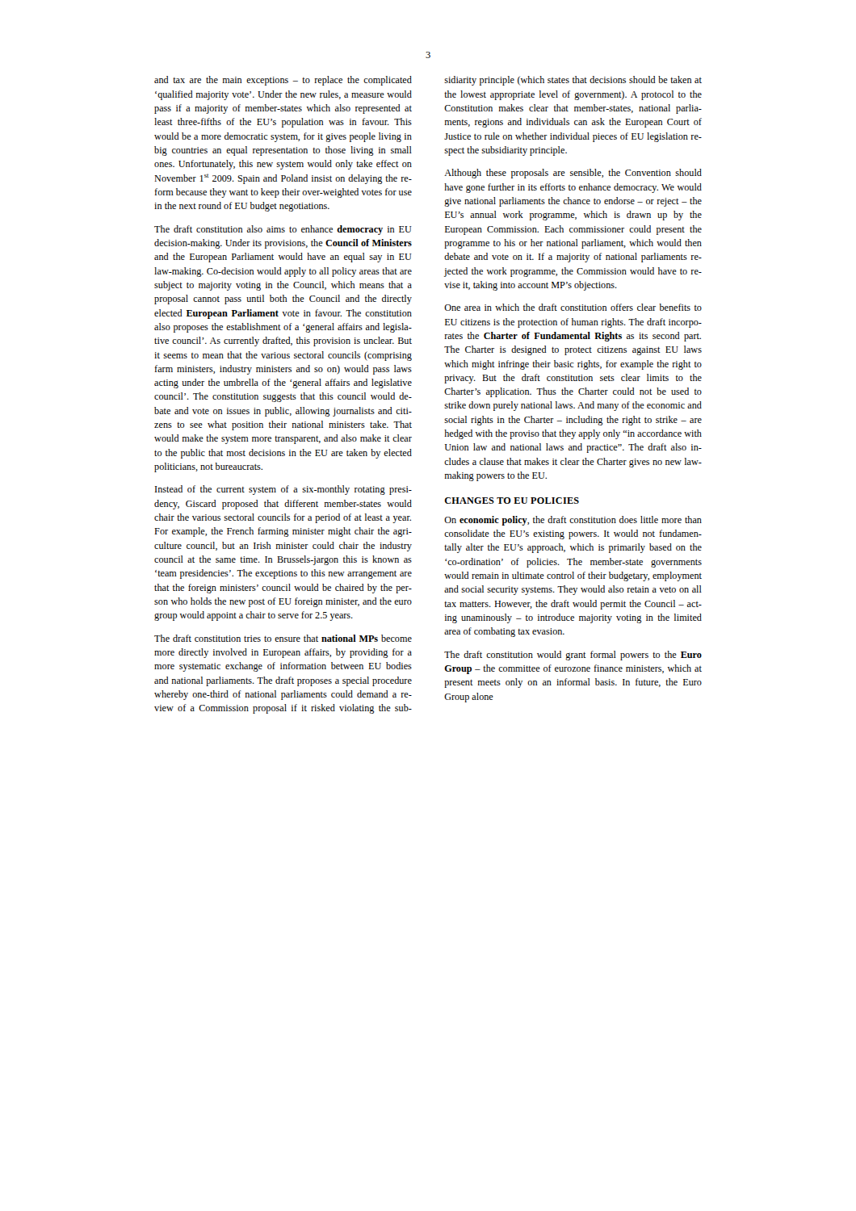3
and tax are the main exceptions – to replace the complicated ‘qualified majority vote’. Under the new rules, a measure would pass if a majority of member-states which also represented at least three-fifths of the EU’s population was in favour. This would be a more democratic system, for it gives people living in big countries an equal representation to those living in small ones. Unfortunately, this new system would only take effect on November 1st 2009. Spain and Poland insist on delaying the reform because they want to keep their over-weighted votes for use in the next round of EU budget negotiations.
The draft constitution also aims to enhance democracy in EU decision-making. Under its provisions, the Council of Ministers and the European Parliament would have an equal say in EU law-making. Co-decision would apply to all policy areas that are subject to majority voting in the Council, which means that a proposal cannot pass until both the Council and the directly elected European Parliament vote in favour. The constitution also proposes the establishment of a ‘general affairs and legislative council’. As currently drafted, this provision is unclear. But it seems to mean that the various sectoral councils (comprising farm ministers, industry ministers and so on) would pass laws acting under the umbrella of the ‘general affairs and legislative council’. The constitution suggests that this council would debate and vote on issues in public, allowing journalists and citizens to see what position their national ministers take. That would make the system more transparent, and also make it clear to the public that most decisions in the EU are taken by elected politicians, not bureaucrats.
Instead of the current system of a six-monthly rotating presidency, Giscard proposed that different member-states would chair the various sectoral councils for a period of at least a year. For example, the French farming minister might chair the agriculture council, but an Irish minister could chair the industry council at the same time. In Brussels-jargon this is known as ‘team presidencies’. The exceptions to this new arrangement are that the foreign ministers’ council would be chaired by the person who holds the new post of EU foreign minister, and the euro group would appoint a chair to serve for 2.5 years.
The draft constitution tries to ensure that national MPs become more directly involved in European affairs, by providing for a more systematic exchange of information between EU bodies and national parliaments. The draft proposes a special procedure whereby one-third of national parliaments could demand a review of a Commission proposal if it risked violating the subsidiarity principle (which states that decisions should be taken at the lowest appropriate level of government). A protocol to the Constitution makes clear that member-states, national parliaments, regions and individuals can ask the European Court of Justice to rule on whether individual pieces of EU legislation respect the subsidiarity principle.
Although these proposals are sensible, the Convention should have gone further in its efforts to enhance democracy. We would give national parliaments the chance to endorse – or reject – the EU’s annual work programme, which is drawn up by the European Commission. Each commissioner could present the programme to his or her national parliament, which would then debate and vote on it. If a majority of national parliaments rejected the work programme, the Commission would have to revise it, taking into account MP’s objections.
One area in which the draft constitution offers clear benefits to EU citizens is the protection of human rights. The draft incorporates the Charter of Fundamental Rights as its second part. The Charter is designed to protect citizens against EU laws which might infringe their basic rights, for example the right to privacy. But the draft constitution sets clear limits to the Charter’s application. Thus the Charter could not be used to strike down purely national laws. And many of the economic and social rights in the Charter – including the right to strike – are hedged with the proviso that they apply only “in accordance with Union law and national laws and practice”. The draft also includes a clause that makes it clear the Charter gives no new law-making powers to the EU.
CHANGES TO EU POLICIES
On economic policy, the draft constitution does little more than consolidate the EU’s existing powers. It would not fundamentally alter the EU’s approach, which is primarily based on the ‘co-ordination’ of policies. The member-state governments would remain in ultimate control of their budgetary, employment and social security systems. They would also retain a veto on all tax matters. However, the draft would permit the Council – acting unaminously – to introduce majority voting in the limited area of combating tax evasion.
The draft constitution would grant formal powers to the Euro Group – the committee of eurozone finance ministers, which at present meets only on an informal basis. In future, the Euro Group alone